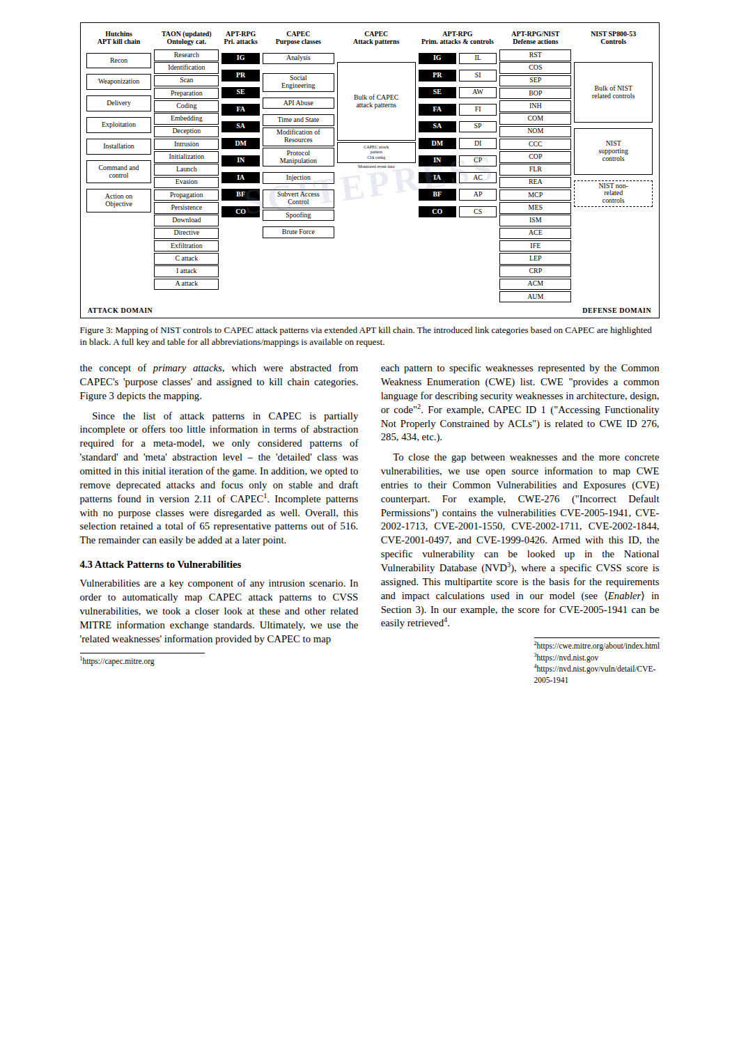SCITEPRESS
| Hutchins APT kill chain | TAON (updated) Ontology cat. | APT-RPG Pri. attacks | CAPEC Purpose classes | CAPEC Attack patterns | APT-RPG Prim. attacks & controls | APT-RPG/NIST Defense actions | NIST SP800-53 Controls |
| --- | --- | --- | --- | --- | --- | --- | --- |
| Recon Weaponization Delivery Exploitation Installation Command and control Action on Objective | Research Identification Scan Preparation Coding Embedding Deception Intrusion Initialization Launch Evasion Propagation Persistence Download Directive Exfiltration C attack I attack A attack | IG PR SE FA SA DM IN IA BF CO | Analysis Social Engineering API Abuse Time and State Modification of Resources Protocol Manipulation Injection Subvert Access Control Spoofing Brute Force | Bulk of CAPEC attack patterns CAPEC attack pattern CIA rating Monitored event data | IG PR SE FA SA DM IN IA BF CO | IL SI AW FI SP DI CP AC AP CS | RST COS SEP BOP INH COM NOM CCC COP FLR REA MCP MES ISM ACE IFE LEP CRP ACM AUM | Bulk of NIST related controls NIST supporting controls NIST non- related controls |
ATTACK DOMAIN DEFENSE DOMAIN
Figure 3: Mapping of NIST controls to CAPEC attack patterns via extended APT kill chain. The introduced link categories based on CAPEC are highlighted in black. A full key and table for all abbreviations/mappings is available on request.
the concept of primary attacks, which were abstracted from CAPEC's 'purpose classes' and assigned to kill chain categories. Figure 3 depicts the mapping.
Since the list of attack patterns in CAPEC is partially incomplete or offers too little information in terms of abstraction required for a meta-model, we only considered patterns of 'standard' and 'meta' abstraction level – the 'detailed' class was omitted in this initial iteration of the game. In addition, we opted to remove deprecated attacks and focus only on stable and draft patterns found in version 2.11 of CAPEC1. Incomplete patterns with no purpose classes were disregarded as well. Overall, this selection retained a total of 65 representative patterns out of 516. The remainder can easily be added at a later point.
4.3 Attack Patterns to Vulnerabilities
Vulnerabilities are a key component of any intrusion scenario. In order to automatically map CAPEC attack patterns to CVSS vulnerabilities, we took a closer look at these and other related MITRE information exchange standards. Ultimately, we use the 'related weaknesses' information provided by CAPEC to map
1https://capec.mitre.org
each pattern to specific weaknesses represented by the Common Weakness Enumeration (CWE) list. CWE "provides a common language for describing security weaknesses in architecture, design, or code"2. For example, CAPEC ID 1 ("Accessing Functionality Not Properly Constrained by ACLs") is related to CWE ID 276, 285, 434, etc.).
To close the gap between weaknesses and the more concrete vulnerabilities, we use open source information to map CWE entries to their Common Vulnerabilities and Exposures (CVE) counterpart. For example, CWE-276 ("Incorrect Default Permissions") contains the vulnerabilities CVE-2005-1941, CVE-2002-1713, CVE-2001-1550, CVE-2002-1711, CVE-2002-1844, CVE-2001-0497, and CVE-1999-0426. Armed with this ID, the specific vulnerability can be looked up in the National Vulnerability Database (NVD3), where a specific CVSS score is assigned. This multipartite score is the basis for the requirements and impact calculations used in our model (see ⟨Enabler⟩ in Section 3). In our example, the score for CVE-2005-1941 can be easily retrieved4.
2https://cwe.mitre.org/about/index.html
3https://nvd.nist.gov
4https://nvd.nist.gov/vuln/detail/CVE-2005-1941